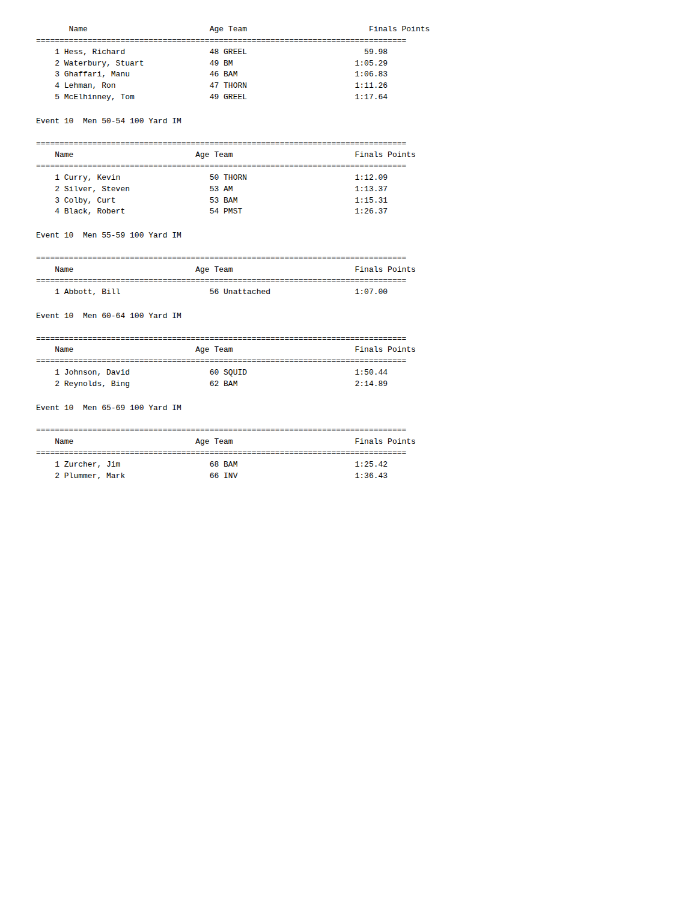Name                          Age Team                          Finals Points
===============================================================================
    1 Hess, Richard                  48 GREEL                         59.98
    2 Waterbury, Stuart              49 BM                          1:05.29
    3 Ghaffari, Manu                 46 BAM                         1:06.83
    4 Lehman, Ron                    47 THORN                       1:11.26
    5 McElhinney, Tom                49 GREEL                       1:17.64
Event 10  Men 50-54 100 Yard IM

===============================================================================
    Name                          Age Team                          Finals Points
===============================================================================
    1 Curry, Kevin                   50 THORN                       1:12.09
    2 Silver, Steven                 53 AM                          1:13.37
    3 Colby, Curt                    53 BAM                         1:15.31
    4 Black, Robert                  54 PMST                        1:26.37
Event 10  Men 55-59 100 Yard IM

===============================================================================
    Name                          Age Team                          Finals Points
===============================================================================
    1 Abbott, Bill                   56 Unattached                  1:07.00
Event 10  Men 60-64 100 Yard IM

===============================================================================
    Name                          Age Team                          Finals Points
===============================================================================
    1 Johnson, David                 60 SQUID                       1:50.44
    2 Reynolds, Bing                 62 BAM                         2:14.89
Event 10  Men 65-69 100 Yard IM

===============================================================================
    Name                          Age Team                          Finals Points
===============================================================================
    1 Zurcher, Jim                   68 BAM                         1:25.42
    2 Plummer, Mark                  66 INV                         1:36.43